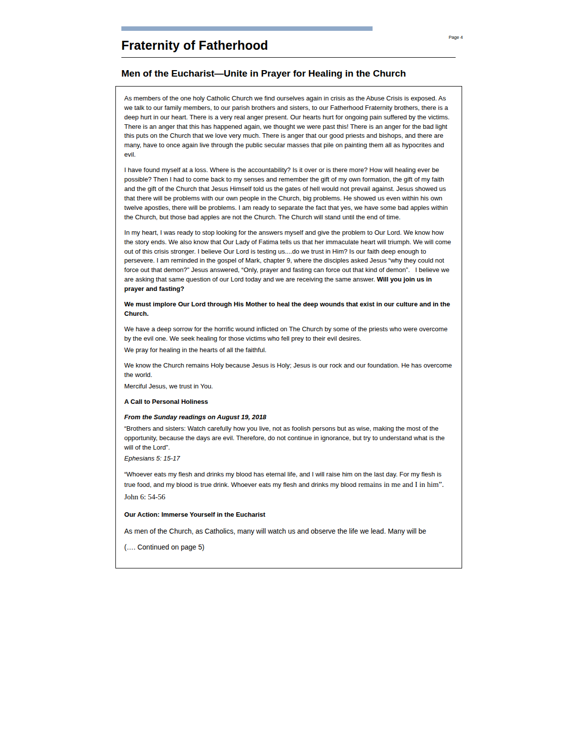Page 4
Fraternity of Fatherhood
Men of the Eucharist—Unite in Prayer for Healing in the Church
As members of the one holy Catholic Church we find ourselves again in crisis as the Abuse Crisis is exposed. As we talk to our family members, to our parish brothers and sisters, to our Fatherhood Fraternity brothers, there is a deep hurt in our heart. There is a very real anger present. Our hearts hurt for ongoing pain suffered by the victims. There is an anger that this has happened again, we thought we were past this! There is an anger for the bad light this puts on the Church that we love very much. There is anger that our good priests and bishops, and there are many, have to once again live through the public secular masses that pile on painting them all as hypocrites and evil.
I have found myself at a loss. Where is the accountability? Is it over or is there more? How will healing ever be possible? Then I had to come back to my senses and remember the gift of my own formation, the gift of my faith and the gift of the Church that Jesus Himself told us the gates of hell would not prevail against. Jesus showed us that there will be problems with our own people in the Church, big problems. He showed us even within his own twelve apostles, there will be problems. I am ready to separate the fact that yes, we have some bad apples within the Church, but those bad apples are not the Church. The Church will stand until the end of time.
In my heart, I was ready to stop looking for the answers myself and give the problem to Our Lord. We know how the story ends. We also know that Our Lady of Fatima tells us that her immaculate heart will triumph. We will come out of this crisis stronger. I believe Our Lord is testing us....do we trust in Him? Is our faith deep enough to persevere. I am reminded in the gospel of Mark, chapter 9, where the disciples asked Jesus “why they could not force out that demon?” Jesus answered, “Only, prayer and fasting can force out that kind of demon”. I believe we are asking that same question of our Lord today and we are receiving the same answer. Will you join us in prayer and fasting?
We must implore Our Lord through His Mother to heal the deep wounds that exist in our culture and in the Church.
We have a deep sorrow for the horrific wound inflicted on The Church by some of the priests who were overcome by the evil one. We seek healing for those victims who fell prey to their evil desires.
We pray for healing in the hearts of all the faithful.
We know the Church remains Holy because Jesus is Holy; Jesus is our rock and our foundation. He has overcome the world.
Merciful Jesus, we trust in You.
A Call to Personal Holiness
From the Sunday readings on August 19, 2018
“Brothers and sisters: Watch carefully how you live, not as foolish persons but as wise, making the most of the opportunity, because the days are evil. Therefore, do not continue in ignorance, but try to understand what is the will of the Lord”.
Ephesians 5: 15-17
“Whoever eats my flesh and drinks my blood has eternal life, and I will raise him on the last day. For my flesh is true food, and my blood is true drink. Whoever eats my flesh and drinks my blood remains in me and I in him”.
John 6: 54-56
Our Action: Immerse Yourself in the Eucharist
As men of the Church, as Catholics, many will watch us and observe the life we lead. Many will be
(…. Continued on page 5)